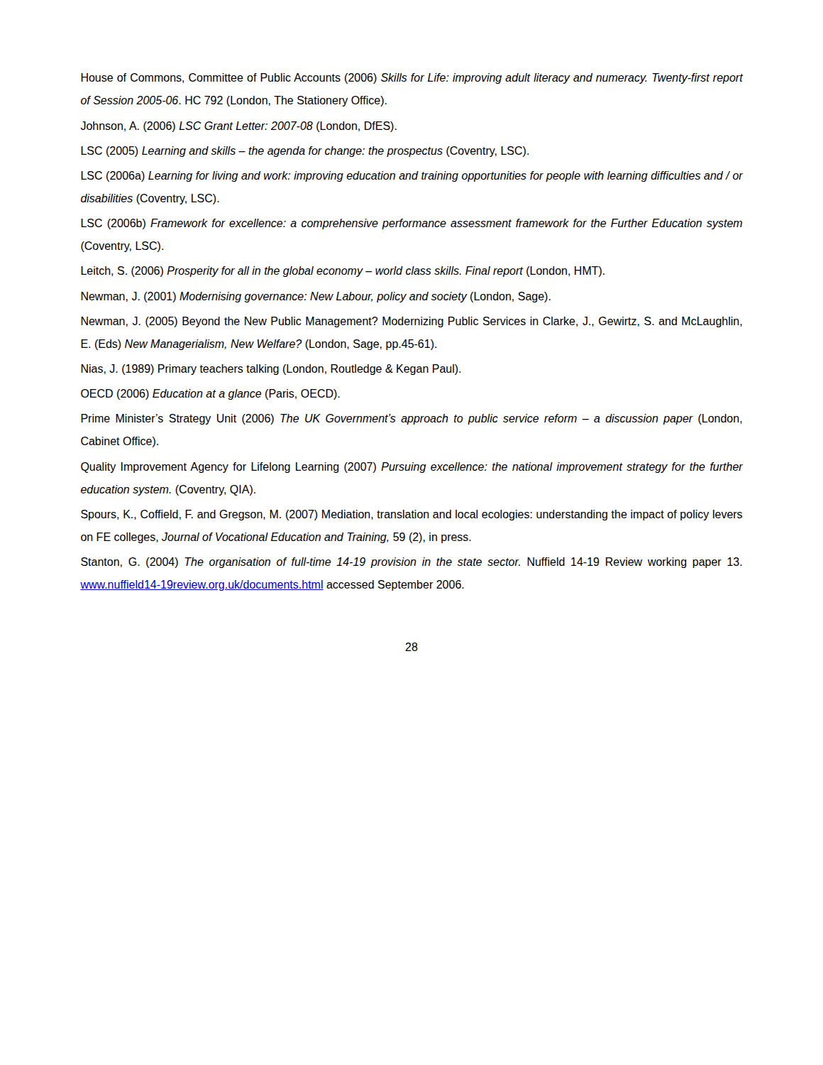House of Commons, Committee of Public Accounts (2006) Skills for Life: improving adult literacy and numeracy. Twenty-first report of Session 2005-06. HC 792 (London, The Stationery Office).
Johnson, A. (2006) LSC Grant Letter: 2007-08 (London, DfES).
LSC (2005) Learning and skills – the agenda for change: the prospectus (Coventry, LSC).
LSC (2006a) Learning for living and work: improving education and training opportunities for people with learning difficulties and / or disabilities (Coventry, LSC).
LSC (2006b) Framework for excellence: a comprehensive performance assessment framework for the Further Education system (Coventry, LSC).
Leitch, S. (2006) Prosperity for all in the global economy – world class skills. Final report (London, HMT).
Newman, J. (2001) Modernising governance: New Labour, policy and society (London, Sage).
Newman, J. (2005) Beyond the New Public Management? Modernizing Public Services in Clarke, J., Gewirtz, S. and McLaughlin, E. (Eds) New Managerialism, New Welfare? (London, Sage, pp.45-61).
Nias, J. (1989) Primary teachers talking (London, Routledge & Kegan Paul).
OECD (2006) Education at a glance (Paris, OECD).
Prime Minister’s Strategy Unit (2006) The UK Government’s approach to public service reform – a discussion paper (London, Cabinet Office).
Quality Improvement Agency for Lifelong Learning (2007) Pursuing excellence: the national improvement strategy for the further education system. (Coventry, QIA).
Spours, K., Coffield, F. and Gregson, M. (2007) Mediation, translation and local ecologies: understanding the impact of policy levers on FE colleges, Journal of Vocational Education and Training, 59 (2), in press.
Stanton, G. (2004) The organisation of full-time 14-19 provision in the state sector. Nuffield 14-19 Review working paper 13. www.nuffield14-19review.org.uk/documents.html accessed September 2006.
28